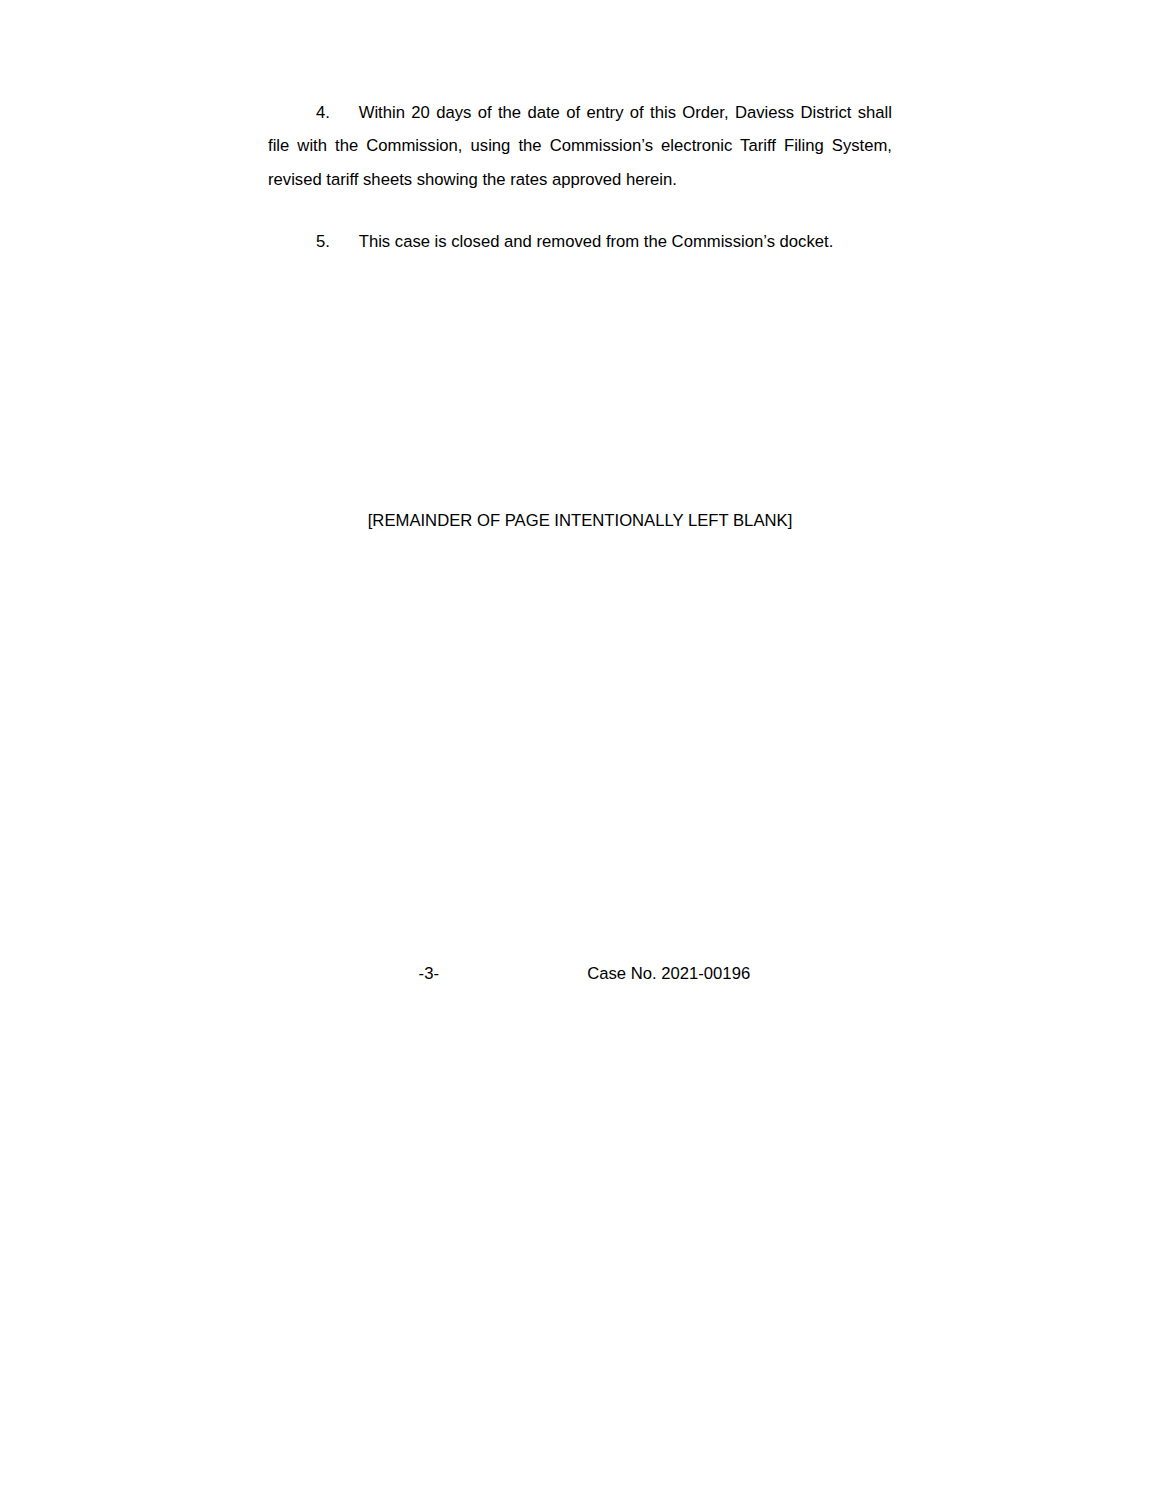4. Within 20 days of the date of entry of this Order, Daviess District shall file with the Commission, using the Commission’s electronic Tariff Filing System, revised tariff sheets showing the rates approved herein.
5. This case is closed and removed from the Commission’s docket.
[REMAINDER OF PAGE INTENTIONALLY LEFT BLANK]
-3-
Case No. 2021-00196